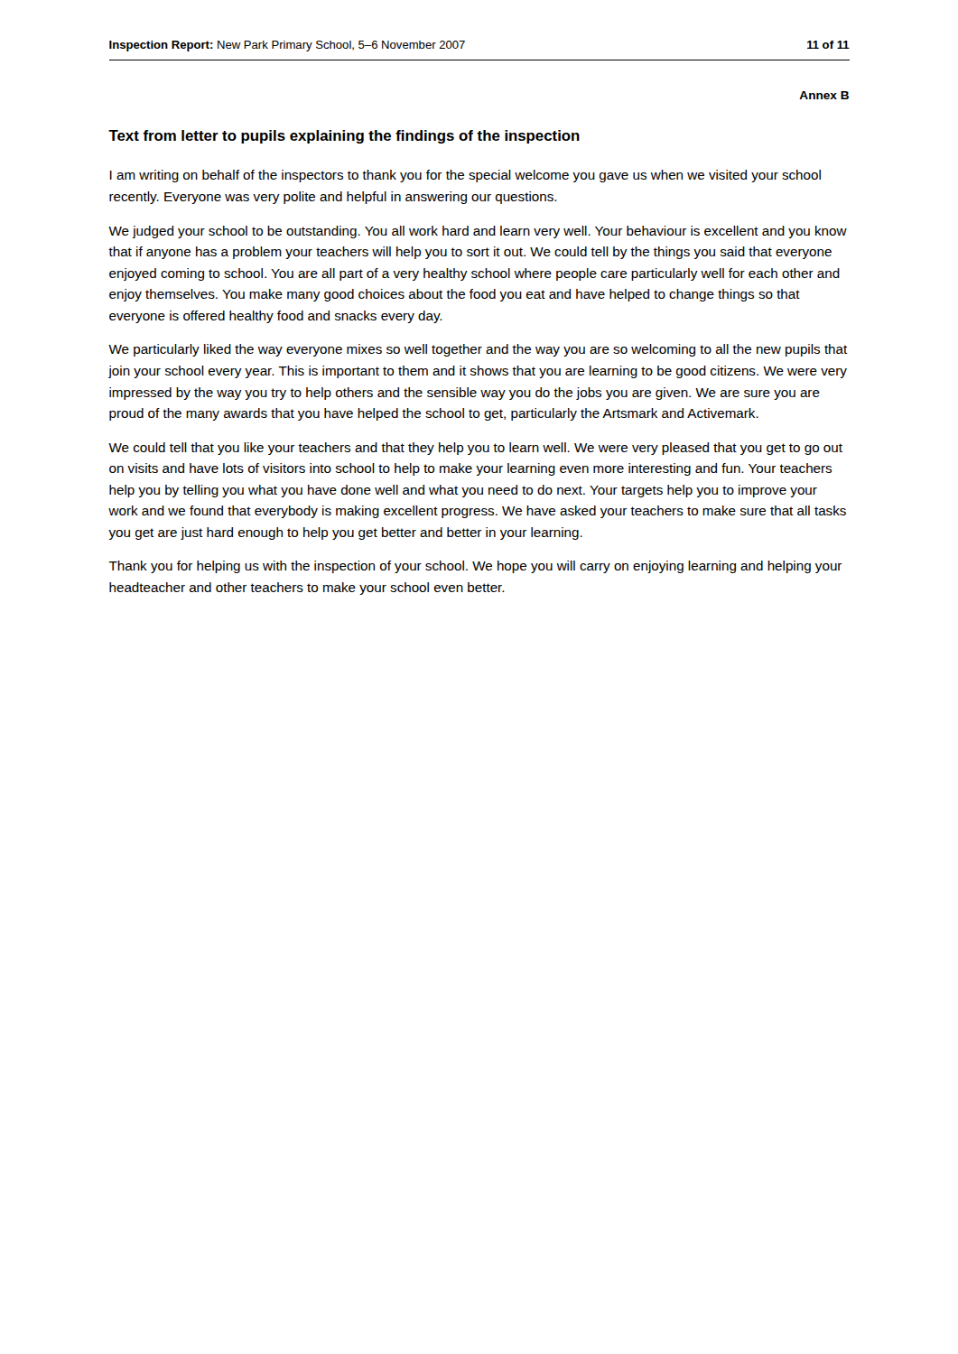Inspection Report: New Park Primary School, 5–6 November 2007
11 of 11
Annex B
Text from letter to pupils explaining the findings of the inspection
I am writing on behalf of the inspectors to thank you for the special welcome you gave us when we visited your school recently. Everyone was very polite and helpful in answering our questions.
We judged your school to be outstanding. You all work hard and learn very well. Your behaviour is excellent and you know that if anyone has a problem your teachers will help you to sort it out. We could tell by the things you said that everyone enjoyed coming to school. You are all part of a very healthy school where people care particularly well for each other and enjoy themselves. You make many good choices about the food you eat and have helped to change things so that everyone is offered healthy food and snacks every day.
We particularly liked the way everyone mixes so well together and the way you are so welcoming to all the new pupils that join your school every year. This is important to them and it shows that you are learning to be good citizens. We were very impressed by the way you try to help others and the sensible way you do the jobs you are given. We are sure you are proud of the many awards that you have helped the school to get, particularly the Artsmark and Activemark.
We could tell that you like your teachers and that they help you to learn well. We were very pleased that you get to go out on visits and have lots of visitors into school to help to make your learning even more interesting and fun. Your teachers help you by telling you what you have done well and what you need to do next. Your targets help you to improve your work and we found that everybody is making excellent progress. We have asked your teachers to make sure that all tasks you get are just hard enough to help you get better and better in your learning.
Thank you for helping us with the inspection of your school. We hope you will carry on enjoying learning and helping your headteacher and other teachers to make your school even better.